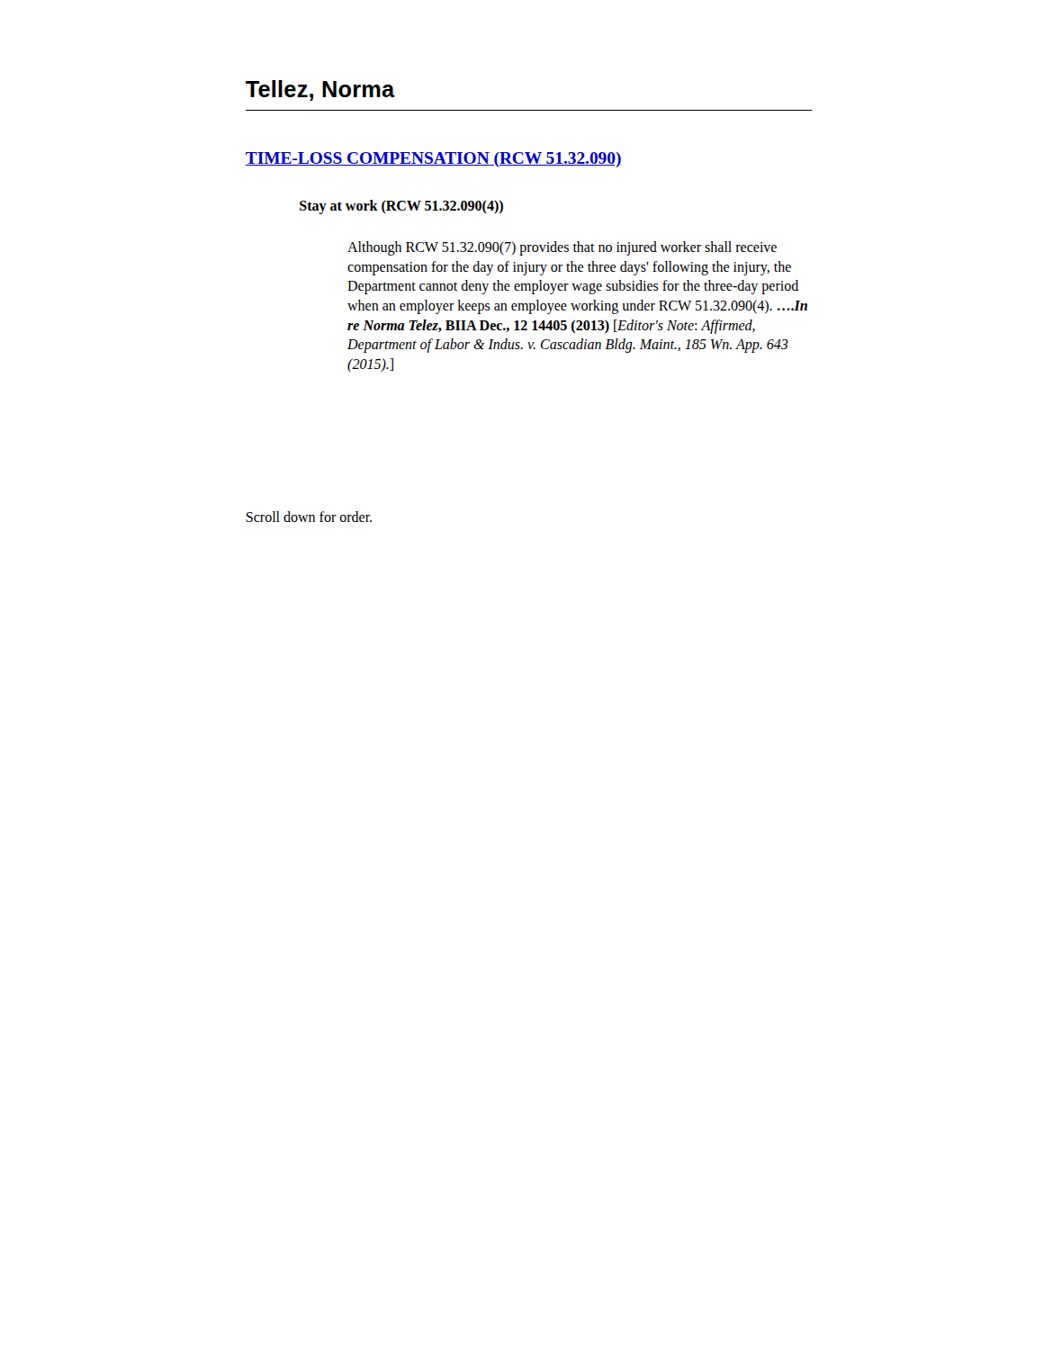Tellez, Norma
TIME-LOSS COMPENSATION (RCW 51.32.090)
Stay at work (RCW 51.32.090(4))
Although RCW 51.32.090(7) provides that no injured worker shall receive compensation for the day of injury or the three days' following the injury, the Department cannot deny the employer wage subsidies for the three-day period when an employer keeps an employee working under RCW 51.32.090(4). ….In re Norma Telez, BIIA Dec., 12 14405 (2013) [Editor's Note: Affirmed, Department of Labor & Indus. v. Cascadian Bldg. Maint., 185 Wn. App. 643 (2015).]
Scroll down for order.